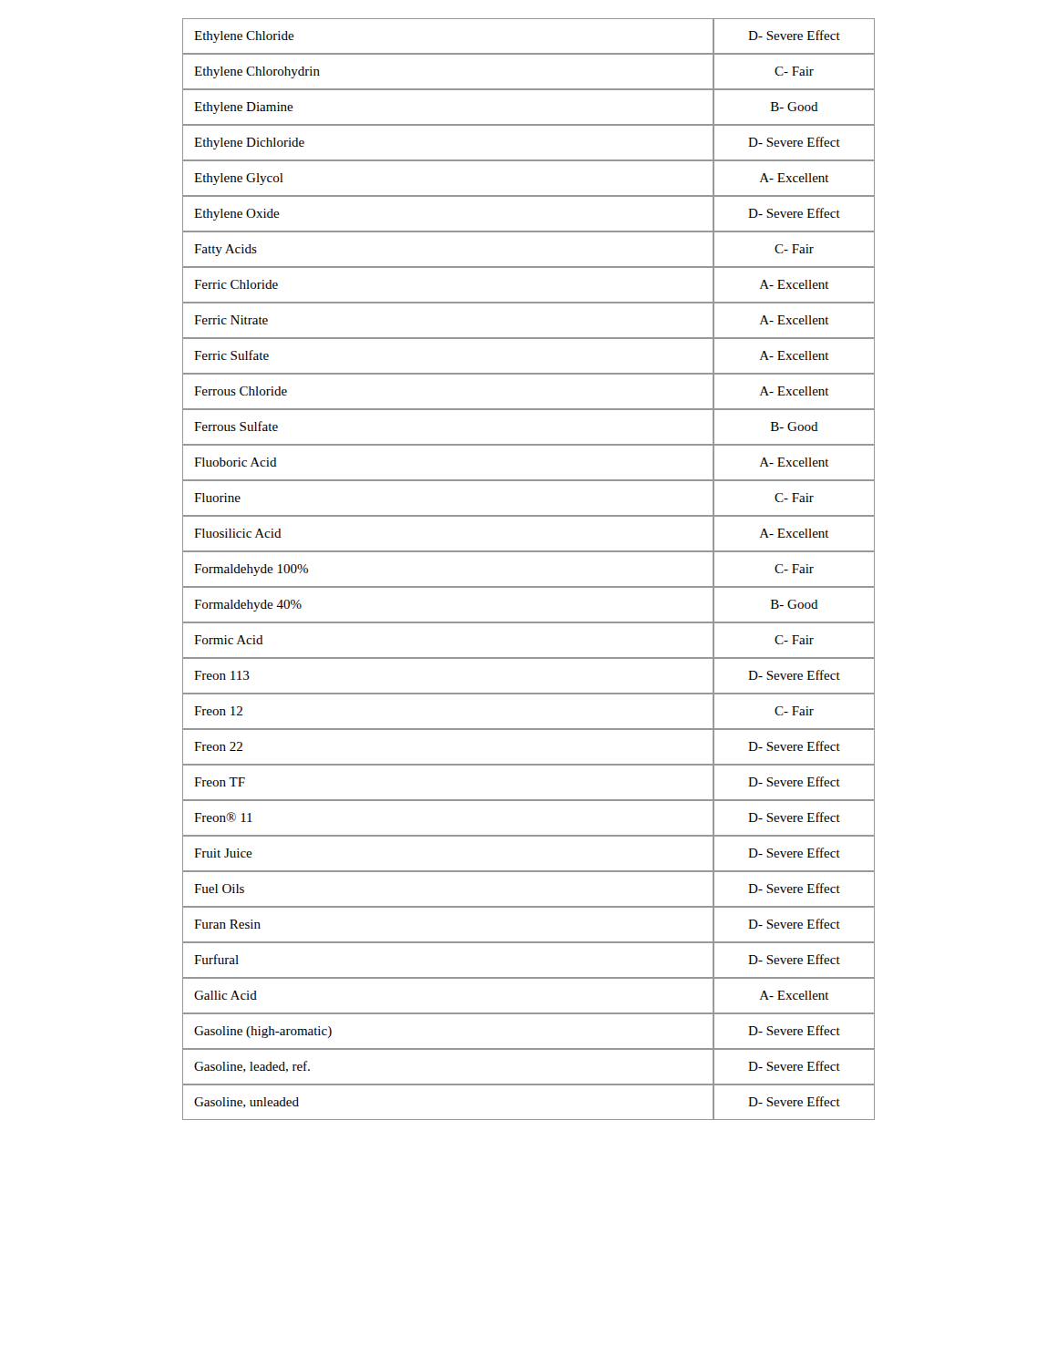| Ethylene Chloride | D- Severe Effect |
| Ethylene Chlorohydrin | C- Fair |
| Ethylene Diamine | B- Good |
| Ethylene Dichloride | D- Severe Effect |
| Ethylene Glycol | A- Excellent |
| Ethylene Oxide | D- Severe Effect |
| Fatty Acids | C- Fair |
| Ferric Chloride | A- Excellent |
| Ferric Nitrate | A- Excellent |
| Ferric Sulfate | A- Excellent |
| Ferrous Chloride | A- Excellent |
| Ferrous Sulfate | B- Good |
| Fluoboric Acid | A- Excellent |
| Fluorine | C- Fair |
| Fluosilicic Acid | A- Excellent |
| Formaldehyde 100% | C- Fair |
| Formaldehyde 40% | B- Good |
| Formic Acid | C- Fair |
| Freon 113 | D- Severe Effect |
| Freon 12 | C- Fair |
| Freon 22 | D- Severe Effect |
| Freon TF | D- Severe Effect |
| Freon® 11 | D- Severe Effect |
| Fruit Juice | D- Severe Effect |
| Fuel Oils | D- Severe Effect |
| Furan Resin | D- Severe Effect |
| Furfural | D- Severe Effect |
| Gallic Acid | A- Excellent |
| Gasoline (high-aromatic) | D- Severe Effect |
| Gasoline, leaded, ref. | D- Severe Effect |
| Gasoline, unleaded | D- Severe Effect |